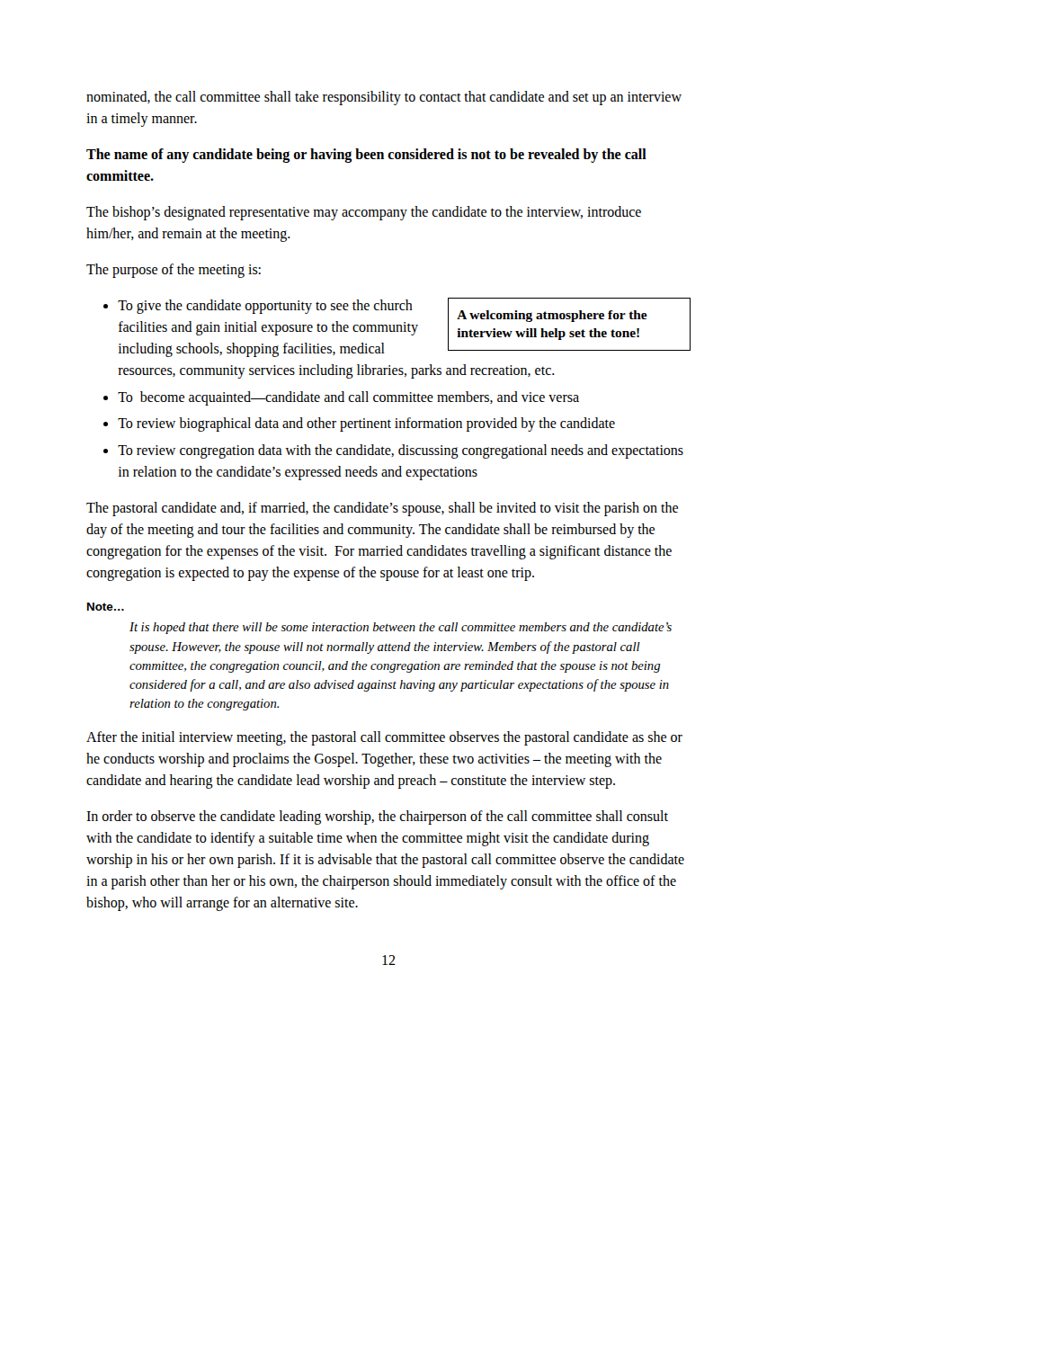nominated, the call committee shall take responsibility to contact that candidate and set up an interview in a timely manner.
The name of any candidate being or having been considered is not to be revealed by the call committee.
The bishop’s designated representative may accompany the candidate to the interview, introduce him/her, and remain at the meeting.
The purpose of the meeting is:
A welcoming atmosphere for the interview will help set the tone!
To give the candidate opportunity to see the church facilities and gain initial exposure to the community including schools, shopping facilities, medical resources, community services including libraries, parks and recreation, etc.
To become acquainted—candidate and call committee members, and vice versa
To review biographical data and other pertinent information provided by the candidate
To review congregation data with the candidate, discussing congregational needs and expectations in relation to the candidate’s expressed needs and expectations
The pastoral candidate and, if married, the candidate’s spouse, shall be invited to visit the parish on the day of the meeting and tour the facilities and community. The candidate shall be reimbursed by the congregation for the expenses of the visit. For married candidates travelling a significant distance the congregation is expected to pay the expense of the spouse for at least one trip.
Note…
It is hoped that there will be some interaction between the call committee members and the candidate’s spouse. However, the spouse will not normally attend the interview. Members of the pastoral call committee, the congregation council, and the congregation are reminded that the spouse is not being considered for a call, and are also advised against having any particular expectations of the spouse in relation to the congregation.
After the initial interview meeting, the pastoral call committee observes the pastoral candidate as she or he conducts worship and proclaims the Gospel. Together, these two activities – the meeting with the candidate and hearing the candidate lead worship and preach – constitute the interview step.
In order to observe the candidate leading worship, the chairperson of the call committee shall consult with the candidate to identify a suitable time when the committee might visit the candidate during worship in his or her own parish. If it is advisable that the pastoral call committee observe the candidate in a parish other than her or his own, the chairperson should immediately consult with the office of the bishop, who will arrange for an alternative site.
12